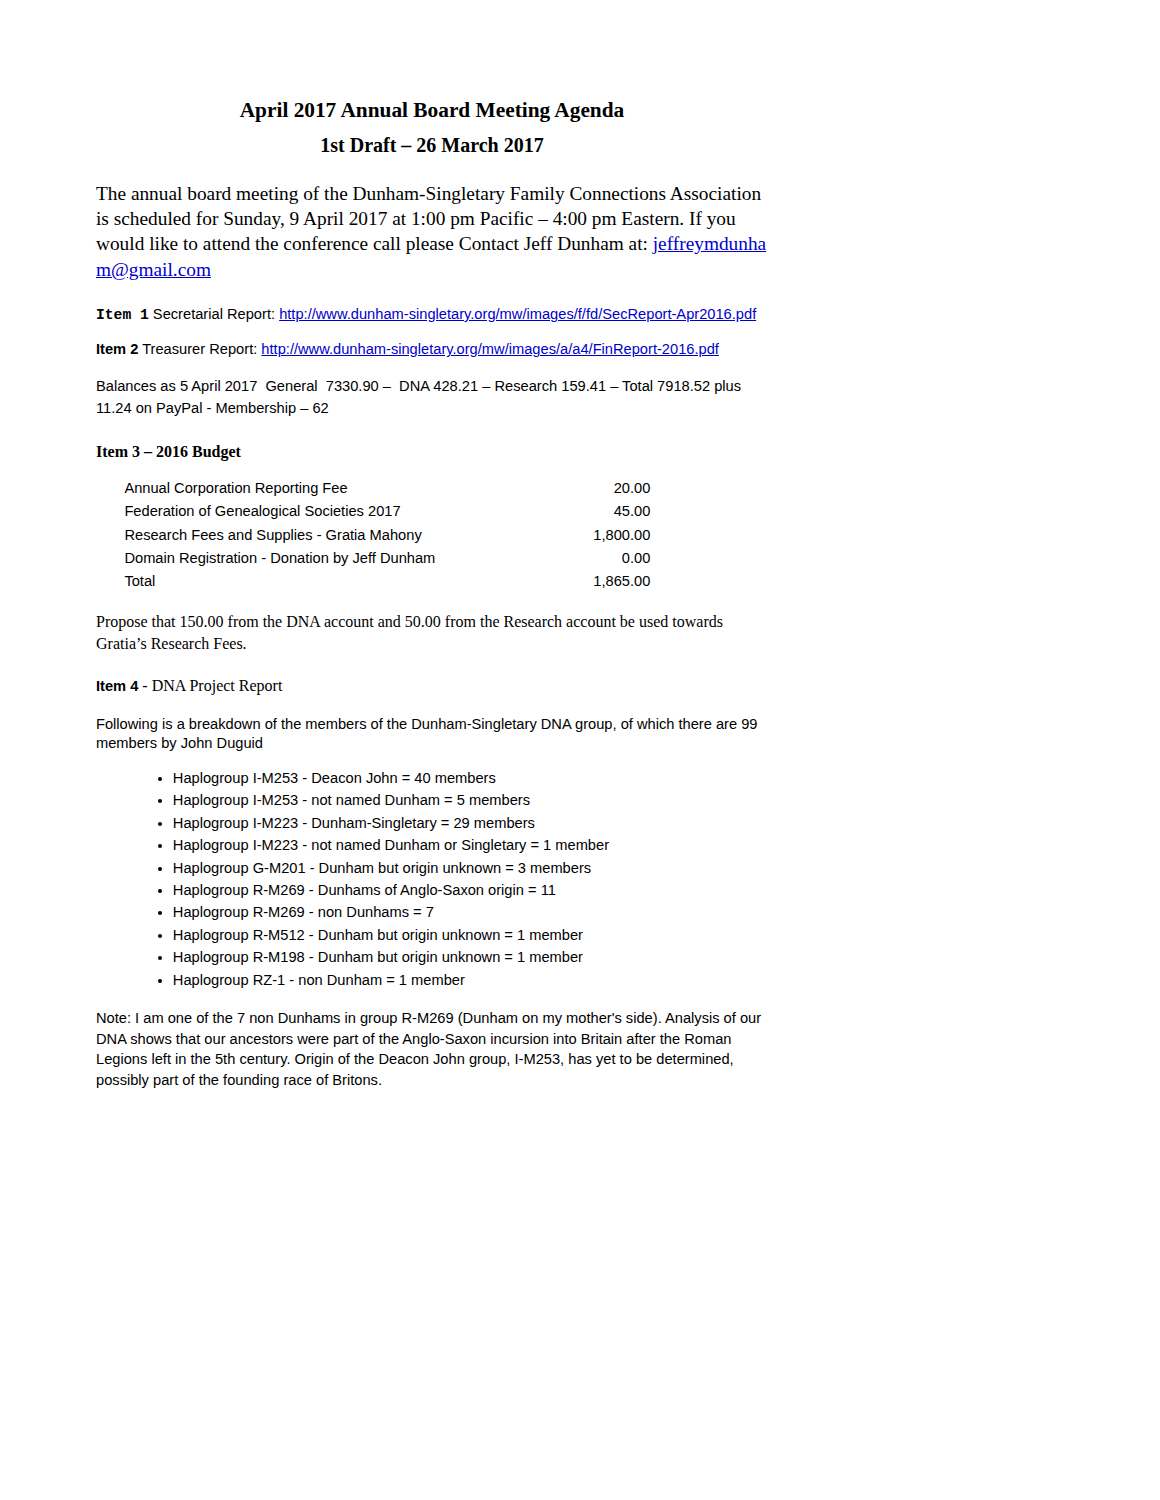April 2017 Annual Board Meeting Agenda
1st Draft – 26 March 2017
The annual board meeting of the Dunham-Singletary Family Connections Association is scheduled for Sunday, 9 April 2017 at 1:00 pm Pacific – 4:00 pm Eastern. If you would like to attend the conference call please Contact Jeff Dunham at: jeffreymdunham@gmail.com
Item 1 Secretarial Report: http://www.dunham-singletary.org/mw/images/f/fd/SecReport-Apr2016.pdf
Item 2 Treasurer Report: http://www.dunham-singletary.org/mw/images/a/a4/FinReport-2016.pdf
Balances as 5 April 2017 General 7330.90 – DNA 428.21 – Research 159.41 – Total 7918.52 plus 11.24 on PayPal - Membership – 62
Item 3 – 2016 Budget
| Annual Corporation Reporting Fee | 20.00 |
| Federation of Genealogical Societies 2017 | 45.00 |
| Research Fees and Supplies - Gratia Mahony | 1,800.00 |
| Domain Registration - Donation by Jeff Dunham | 0.00 |
| Total | 1,865.00 |
Propose that 150.00 from the DNA account and 50.00 from the Research account be used towards Gratia’s Research Fees.
Item 4 - DNA Project Report
Following is a breakdown of the members of the Dunham-Singletary DNA group, of which there are 99 members by John Duguid
Haplogroup I-M253 - Deacon John = 40 members
Haplogroup I-M253 - not named Dunham = 5 members
Haplogroup I-M223 - Dunham-Singletary = 29 members
Haplogroup I-M223 - not named Dunham or Singletary = 1 member
Haplogroup G-M201 - Dunham but origin unknown = 3 members
Haplogroup R-M269 - Dunhams of Anglo-Saxon origin = 11
Haplogroup R-M269 - non Dunhams = 7
Haplogroup R-M512 - Dunham but origin unknown = 1 member
Haplogroup R-M198 - Dunham but origin unknown = 1 member
Haplogroup RZ-1 - non Dunham = 1 member
Note: I am one of the 7 non Dunhams in group R-M269 (Dunham on my mother's side). Analysis of our DNA shows that our ancestors were part of the Anglo-Saxon incursion into Britain after the Roman Legions left in the 5th century. Origin of the Deacon John group, I-M253, has yet to be determined, possibly part of the founding race of Britons.